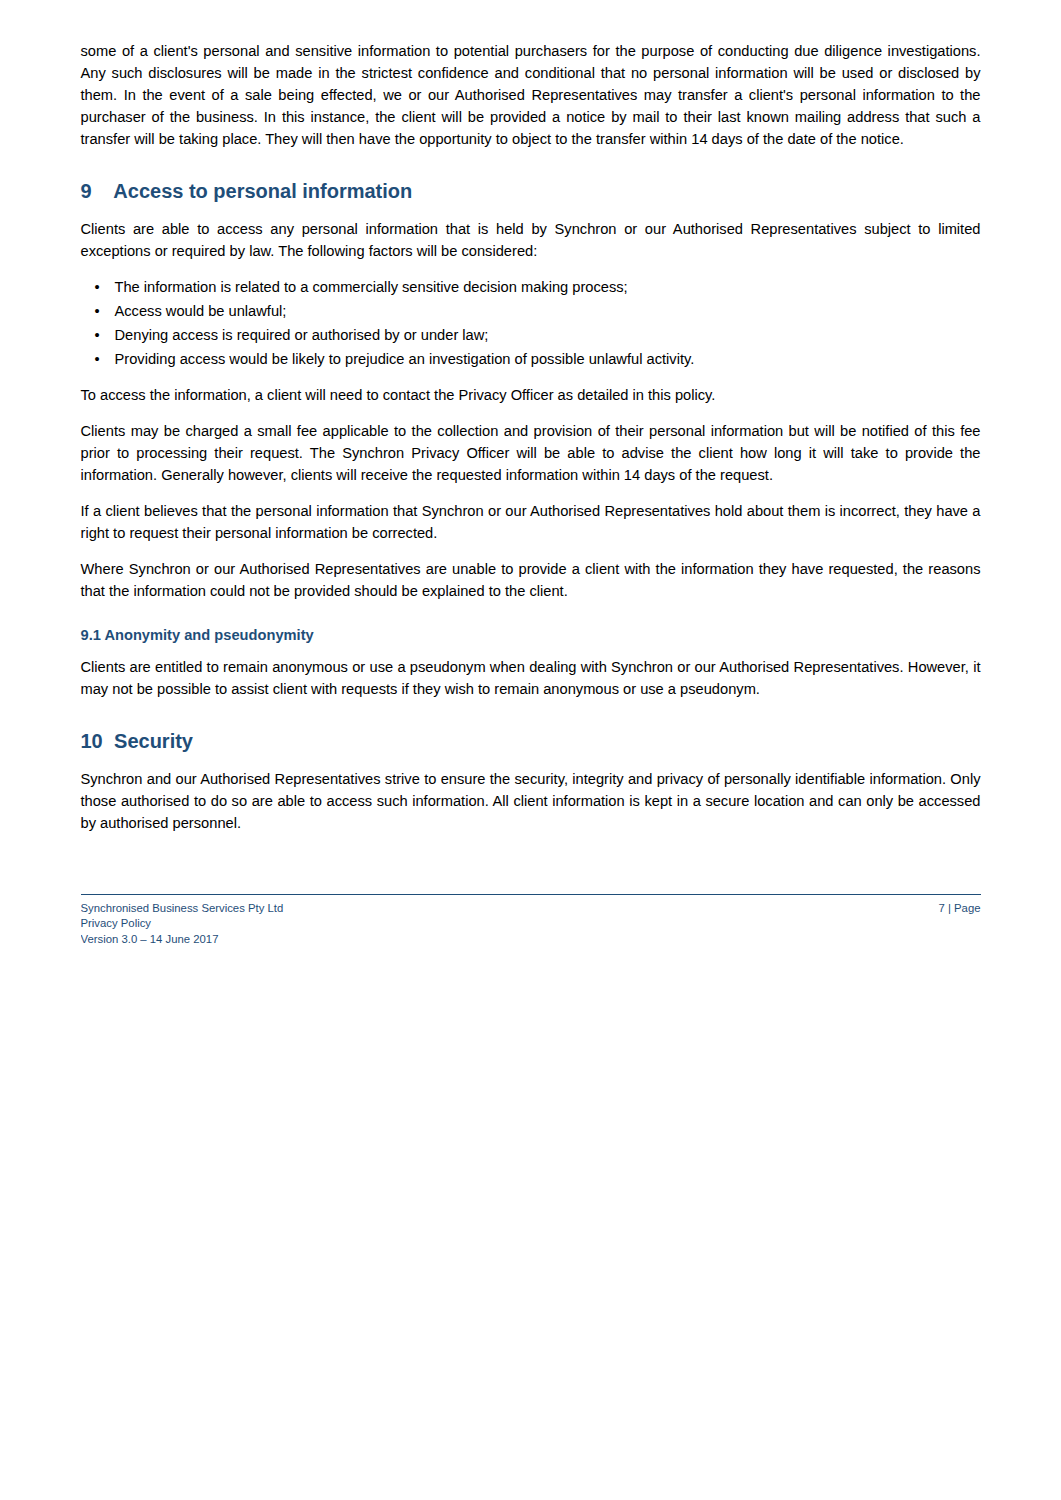some of a client's personal and sensitive information to potential purchasers for the purpose of conducting due diligence investigations. Any such disclosures will be made in the strictest confidence and conditional that no personal information will be used or disclosed by them. In the event of a sale being effected, we or our Authorised Representatives may transfer a client's personal information to the purchaser of the business. In this instance, the client will be provided a notice by mail to their last known mailing address that such a transfer will be taking place. They will then have the opportunity to object to the transfer within 14 days of the date of the notice.
9 Access to personal information
Clients are able to access any personal information that is held by Synchron or our Authorised Representatives subject to limited exceptions or required by law. The following factors will be considered:
The information is related to a commercially sensitive decision making process;
Access would be unlawful;
Denying access is required or authorised by or under law;
Providing access would be likely to prejudice an investigation of possible unlawful activity.
To access the information, a client will need to contact the Privacy Officer as detailed in this policy.
Clients may be charged a small fee applicable to the collection and provision of their personal information but will be notified of this fee prior to processing their request. The Synchron Privacy Officer will be able to advise the client how long it will take to provide the information. Generally however, clients will receive the requested information within 14 days of the request.
If a client believes that the personal information that Synchron or our Authorised Representatives hold about them is incorrect, they have a right to request their personal information be corrected.
Where Synchron or our Authorised Representatives are unable to provide a client with the information they have requested, the reasons that the information could not be provided should be explained to the client.
9.1 Anonymity and pseudonymity
Clients are entitled to remain anonymous or use a pseudonym when dealing with Synchron or our Authorised Representatives. However, it may not be possible to assist client with requests if they wish to remain anonymous or use a pseudonym.
10 Security
Synchron and our Authorised Representatives strive to ensure the security, integrity and privacy of personally identifiable information. Only those authorised to do so are able to access such information. All client information is kept in a secure location and can only be accessed by authorised personnel.
Synchronised Business Services Pty Ltd
Privacy Policy
Version 3.0 – 14 June 2017
7 | Page